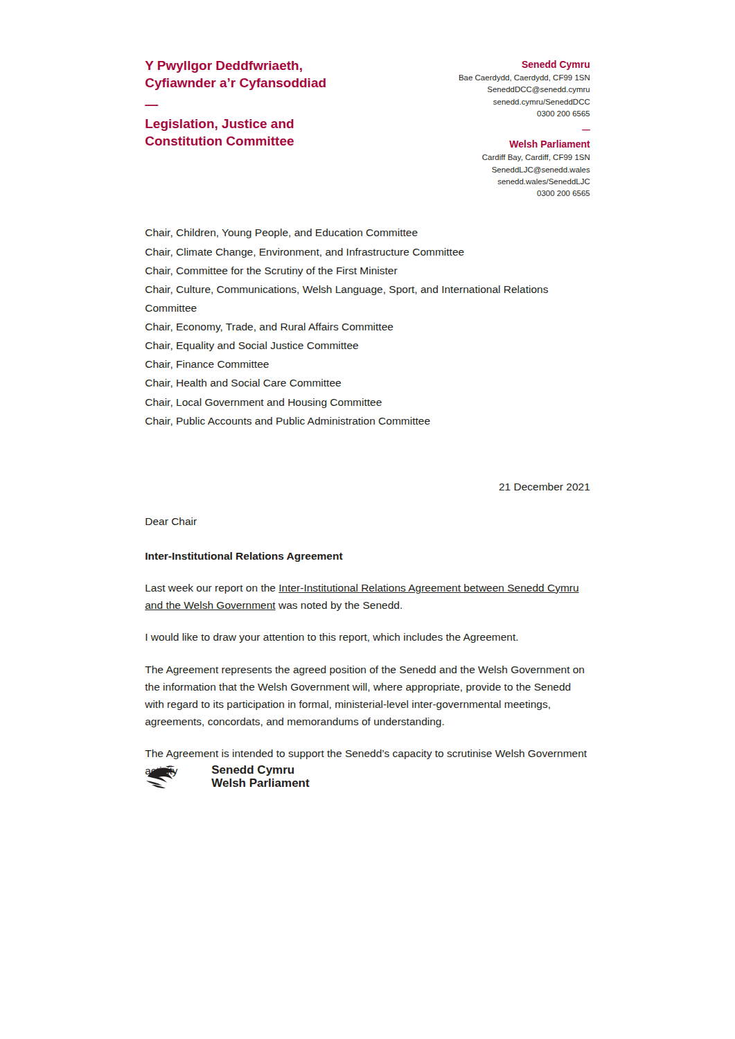Y Pwyllgor Deddfwriaeth,
Cyfiawnder a’r Cyfansoddiad — Legislation, Justice and
Constitution Committee
Senedd Cymru Bae Caerdydd, Caerdydd, CF99 1SN
SeneddDCC@senedd.cymru
senedd.cymru/SeneddDCC
0300 200 6565 — Welsh Parliament Cardiff Bay, Cardiff, CF99 1SN
SeneddLJC@senedd.wales
senedd.wales/SeneddLJC
0300 200 6565
Chair, Children, Young People, and Education Committee
Chair, Climate Change, Environment, and Infrastructure Committee
Chair, Committee for the Scrutiny of the First Minister
Chair, Culture, Communications, Welsh Language, Sport, and International Relations Committee
Chair, Economy, Trade, and Rural Affairs Committee
Chair, Equality and Social Justice Committee
Chair, Finance Committee
Chair, Health and Social Care Committee
Chair, Local Government and Housing Committee
Chair, Public Accounts and Public Administration Committee
21 December 2021
Dear Chair
Inter-Institutional Relations Agreement
Last week our report on the Inter-Institutional Relations Agreement between Senedd Cymru and the Welsh Government was noted by the Senedd.
I would like to draw your attention to this report, which includes the Agreement.
The Agreement represents the agreed position of the Senedd and the Welsh Government on the information that the Welsh Government will, where appropriate, provide to the Senedd with regard to its participation in formal, ministerial-level inter-governmental meetings, agreements, concordats, and memorandums of understanding.
The Agreement is intended to support the Senedd’s capacity to scrutinise Welsh Government activity
Senedd Cymru
Welsh Parliament